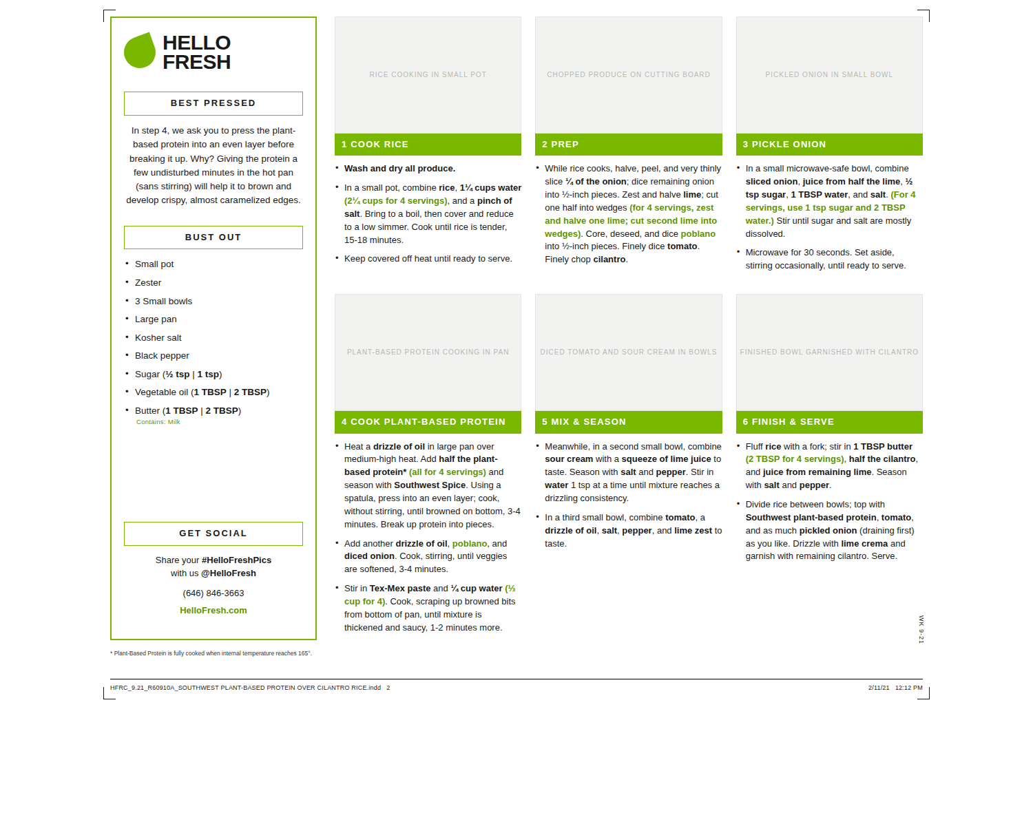Hello
Fresh
Best Pressed
In step 4, we ask you to press the plant-based protein into an even layer before breaking it up. Why? Giving the protein a few undisturbed minutes in the hot pan (sans stirring) will help it to brown and develop crispy, almost caramelized edges.
Bust Out
Small pot
Zester
3 Small bowls
Large pan
Kosher salt
Black pepper
Sugar (½ tsp | 1 tsp)
Vegetable oil (1 TBSP | 2 TBSP)
Butter (1 TBSP | 2 TBSP) Contains: Milk
Get Social
Share your #HelloFreshPics
with us @HelloFresh
(646) 846-3663
HelloFresh.com
Rice cooking in small pot
1 Cook Rice
Wash and dry all produce.
In a small pot, combine rice, 1¼ cups water (2¼ cups for 4 servings), and a pinch of salt. Bring to a boil, then cover and reduce to a low simmer. Cook until rice is tender, 15-18 minutes.
Keep covered off heat until ready to serve.
Chopped produce on cutting board
2 Prep
While rice cooks, halve, peel, and very thinly slice ¼ of the onion; dice remaining onion into ½-inch pieces. Zest and halve lime; cut one half into wedges (for 4 servings, zest and halve one lime; cut second lime into wedges). Core, deseed, and dice poblano into ½-inch pieces. Finely dice tomato. Finely chop cilantro.
Pickled onion in small bowl
3 Pickle Onion
In a small microwave-safe bowl, combine sliced onion, juice from half the lime, ½ tsp sugar, 1 TBSP water, and salt. (For 4 servings, use 1 tsp sugar and 2 TBSP water.) Stir until sugar and salt are mostly dissolved.
Microwave for 30 seconds. Set aside, stirring occasionally, until ready to serve.
Plant-based protein cooking in pan
4 Cook Plant-Based Protein
Heat a drizzle of oil in large pan over medium-high heat. Add half the plant-based protein* (all for 4 servings) and season with Southwest Spice. Using a spatula, press into an even layer; cook, without stirring, until browned on bottom, 3-4 minutes. Break up protein into pieces.
Add another drizzle of oil, poblano, and diced onion. Cook, stirring, until veggies are softened, 3-4 minutes.
Stir in Tex-Mex paste and ¼ cup water (⅓ cup for 4). Cook, scraping up browned bits from bottom of pan, until mixture is thickened and saucy, 1-2 minutes more.
Diced tomato and sour cream in bowls
5 Mix & Season
Meanwhile, in a second small bowl, combine sour cream with a squeeze of lime juice to taste. Season with salt and pepper. Stir in water 1 tsp at a time until mixture reaches a drizzling consistency.
In a third small bowl, combine tomato, a drizzle of oil, salt, pepper, and lime zest to taste.
Finished bowl garnished with cilantro
6 Finish & Serve
Fluff rice with a fork; stir in 1 TBSP butter (2 TBSP for 4 servings), half the cilantro, and juice from remaining lime. Season with salt and pepper.
Divide rice between bowls; top with Southwest plant-based protein, tomato, and as much pickled onion (draining first) as you like. Drizzle with lime crema and garnish with remaining cilantro. Serve.
* Plant-Based Protein is fully cooked when internal temperature reaches 165°.
WK 9-21
HFRC_9.21_R60910A_SOUTHWEST PLANT-BASED PROTEIN OVER CILANTRO RICE.indd 2 2/11/21 12:12 PM